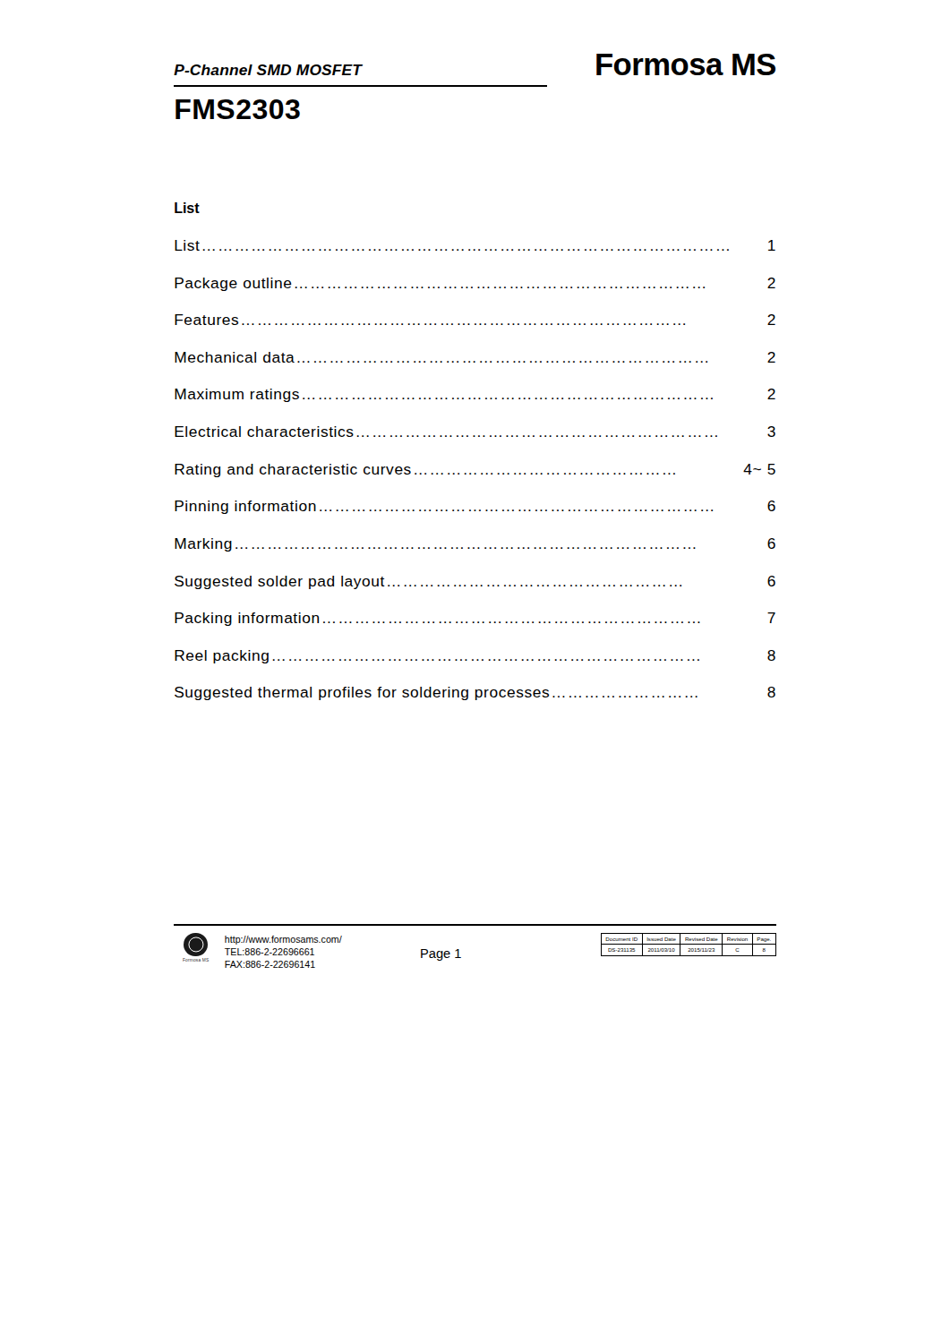P-Channel SMD MOSFET
FMS2303
Formosa MS
List
List …………………………………………………………………………………… 1
Package outline ………………………………………………………………… 2
Features ……………………………………………………………………… 2
Mechanical data ………………………………………………………………… 2
Maximum ratings ………………………………………………………………… 2
Electrical characteristics ………………………………………………………… 3
Rating and characteristic curves ………………………………………… 4~ 5
Pinning information ……………………………………………………………… 6
Marking ………………………………………………………………………… 6
Suggested solder pad layout ……………………………………………… 6
Packing information …………………………………………………………… 7
Reel packing …………………………………………………………………… 8
Suggested thermal profiles for soldering processes ……………………… 8
Formosa MS
http://www.formosams.com/
TEL:886-2-22696661
FAX:886-2-22696141
Page 1
| Document ID | Issued Date | Revised Date | Revision | Page. |
| --- | --- | --- | --- | --- |
| DS-231135 | 2011/03/10 | 2015/11/23 | C | 8 |